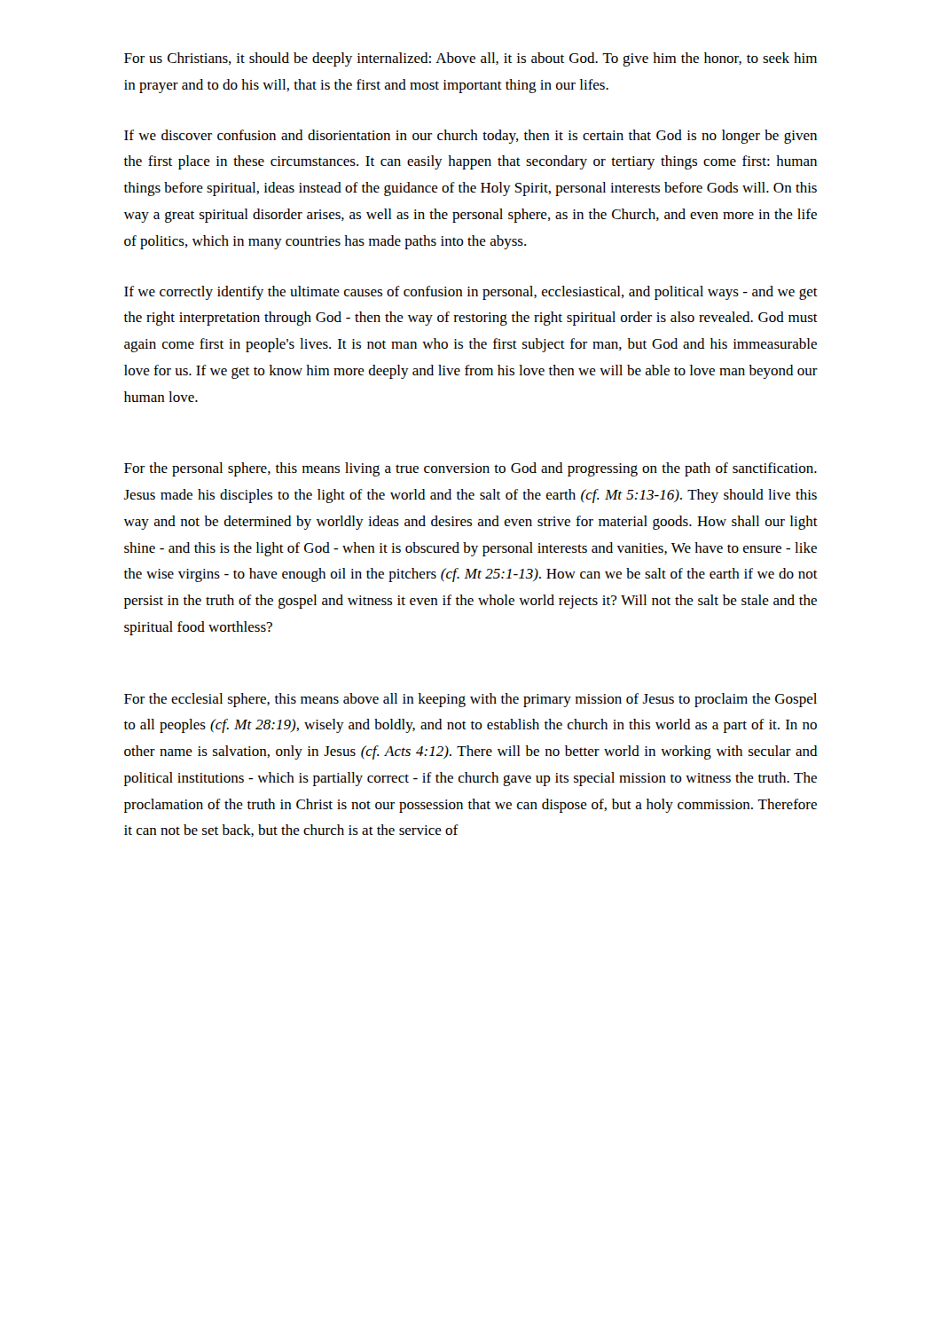For us Christians, it should be deeply internalized: Above all, it is about God. To give him the honor, to seek him in prayer and to do his will, that is the first and most important thing in our lifes.
If we discover confusion and disorientation in our church today, then it is certain that God is no longer be given the first place in these circumstances. It can easily happen that secondary or tertiary things come first: human things before spiritual, ideas instead of the guidance of the Holy Spirit, personal interests before Gods will. On this way a great spiritual disorder arises, as well as in the personal sphere, as in the Church, and even more in the life of politics, which in many countries has made paths into the abyss.
If we correctly identify the ultimate causes of confusion in personal, ecclesiastical, and political ways - and we get the right interpretation through God - then the way of restoring the right spiritual order is also revealed. God must again come first in people's lives. It is not man who is the first subject for man, but God and his immeasurable love for us. If we get to know him more deeply and live from his love then we will be able to love man beyond our human love.
For the personal sphere, this means living a true conversion to God and progressing on the path of sanctification. Jesus made his disciples to the light of the world and the salt of the earth (cf. Mt 5:13-16). They should live this way and not be determined by worldly ideas and desires and even strive for material goods. How shall our light shine - and this is the light of God - when it is obscured by personal interests and vanities, We have to ensure - like the wise virgins - to have enough oil in the pitchers (cf. Mt 25:1-13). How can we be salt of the earth if we do not persist in the truth of the gospel and witness it even if the whole world rejects it? Will not the salt be stale and the spiritual food worthless?
For the ecclesial sphere, this means above all in keeping with the primary mission of Jesus to proclaim the Gospel to all peoples (cf. Mt 28:19), wisely and boldly, and not to establish the church in this world as a part of it. In no other name is salvation, only in Jesus (cf. Acts 4:12). There will be no better world in working with secular and political institutions - which is partially correct - if the church gave up its special mission to witness the truth. The proclamation of the truth in Christ is not our possession that we can dispose of, but a holy commission. Therefore it can not be set back, but the church is at the service of